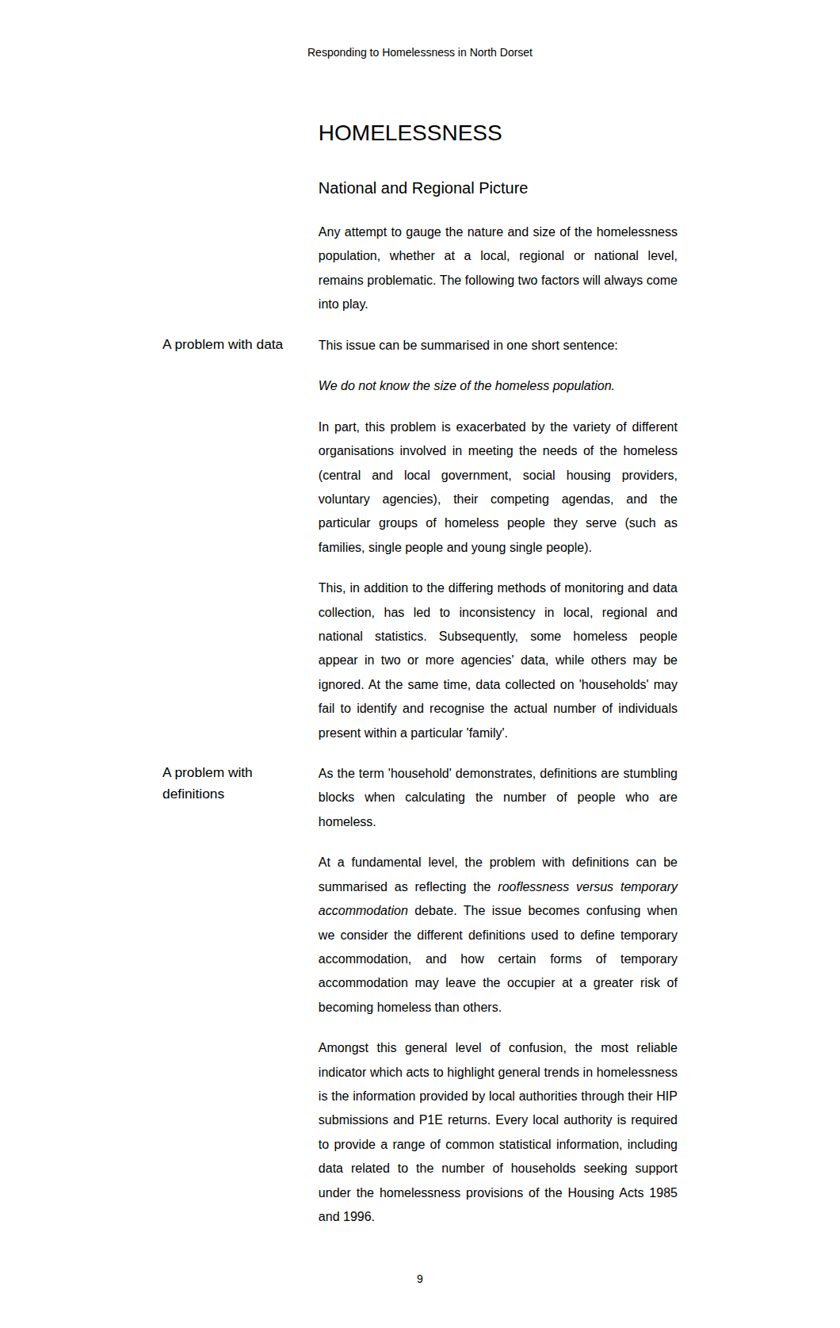Responding to Homelessness in North Dorset
HOMELESSNESS
National and Regional Picture
Any attempt to gauge the nature and size of the homelessness population, whether at a local, regional or national level, remains problematic. The following two factors will always come into play.
A problem with data
This issue can be summarised in one short sentence:
We do not know the size of the homeless population.
In part, this problem is exacerbated by the variety of different organisations involved in meeting the needs of the homeless (central and local government, social housing providers, voluntary agencies), their competing agendas, and the particular groups of homeless people they serve (such as families, single people and young single people).
This, in addition to the differing methods of monitoring and data collection, has led to inconsistency in local, regional and national statistics. Subsequently, some homeless people appear in two or more agencies' data, while others may be ignored. At the same time, data collected on 'households' may fail to identify and recognise the actual number of individuals present within a particular 'family'.
A problem with definitions
As the term 'household' demonstrates, definitions are stumbling blocks when calculating the number of people who are homeless.
At a fundamental level, the problem with definitions can be summarised as reflecting the rooflessness versus temporary accommodation debate. The issue becomes confusing when we consider the different definitions used to define temporary accommodation, and how certain forms of temporary accommodation may leave the occupier at a greater risk of becoming homeless than others.
Amongst this general level of confusion, the most reliable indicator which acts to highlight general trends in homelessness is the information provided by local authorities through their HIP submissions and P1E returns. Every local authority is required to provide a range of common statistical information, including data related to the number of households seeking support under the homelessness provisions of the Housing Acts 1985 and 1996.
9